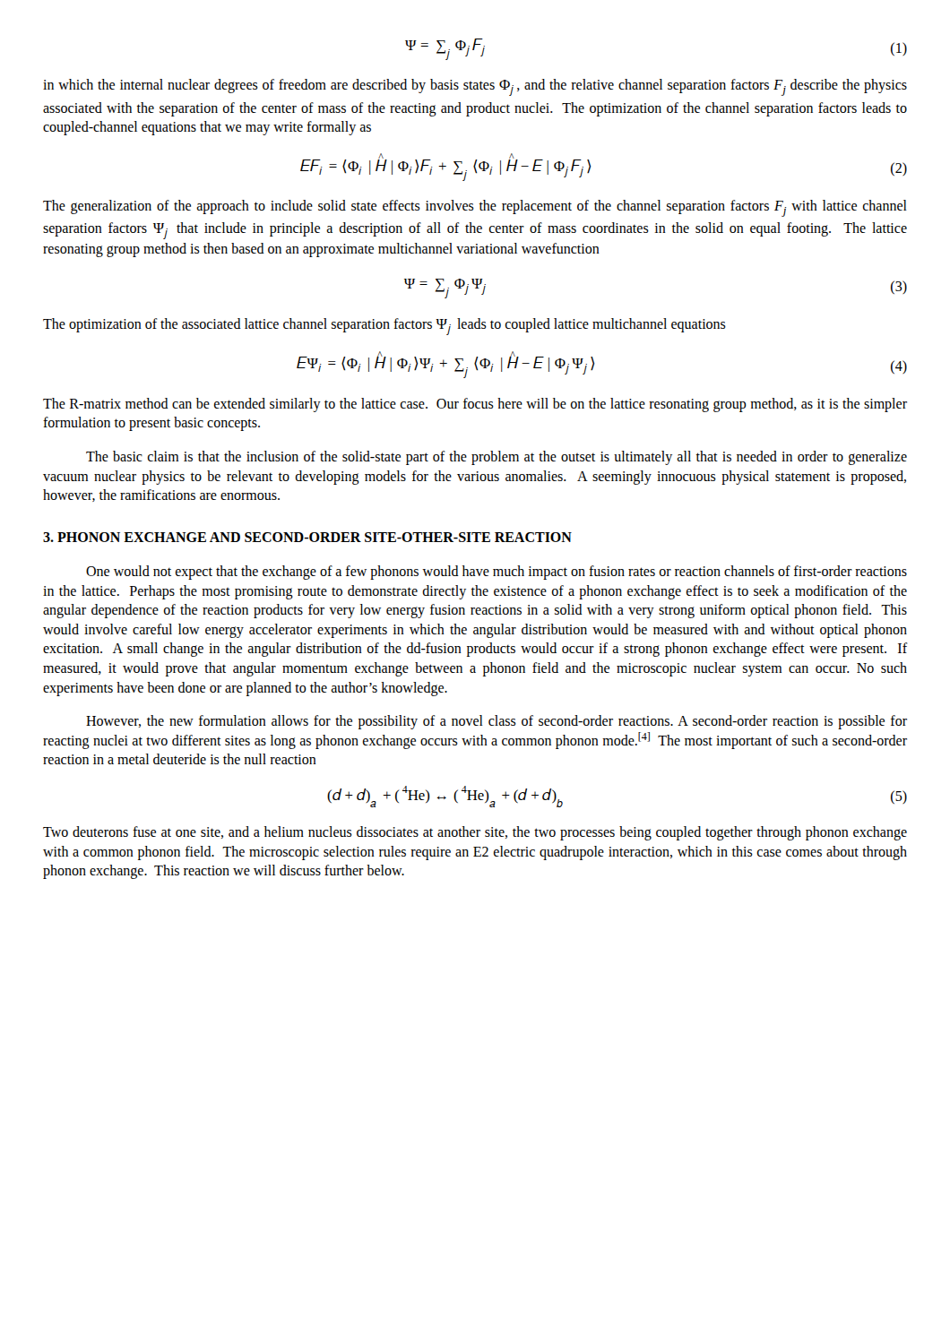Ψ = ∑ j Φj Fj
(1)
in which the internal nuclear degrees of freedom are described by basis states Φj, and the relative channel separation factors Fj describe the physics associated with the separation of the center of mass of the reacting and product nuclei. The optimization of the channel separation factors leads to coupled-channel equations that we may write formally as
EFi = ⟨ Φi | H^ | Φi ⟩ Fi + ∑ j ⟨ Φi | H^ − E | Φj Fj ⟩
(2)
The generalization of the approach to include solid state effects involves the replacement of the channel separation factors Fj with lattice channel separation factors Ψj that include in principle a description of all of the center of mass coordinates in the solid on equal footing. The lattice resonating group method is then based on an approximate multichannel variational wavefunction
Ψ = ∑ j Φj Ψj
(3)
The optimization of the associated lattice channel separation factors Ψj leads to coupled lattice multichannel equations
EΨi = ⟨ Φi | H^ | Φi ⟩ Ψi + ∑ j ⟨ Φi | H^ − E | Φj Ψj ⟩
(4)
The R-matrix method can be extended similarly to the lattice case. Our focus here will be on the lattice resonating group method, as it is the simpler formulation to present basic concepts.
The basic claim is that the inclusion of the solid-state part of the problem at the outset is ultimately all that is needed in order to generalize vacuum nuclear physics to be relevant to developing models for the various anomalies. A seemingly innocuous physical statement is proposed, however, the ramifications are enormous.
3. PHONON EXCHANGE AND SECOND-ORDER SITE-OTHER-SITE REACTION
One would not expect that the exchange of a few phonons would have much impact on fusion rates or reaction channels of first-order reactions in the lattice. Perhaps the most promising route to demonstrate directly the existence of a phonon exchange effect is to seek a modification of the angular dependence of the reaction products for very low energy fusion reactions in a solid with a very strong uniform optical phonon field. This would involve careful low energy accelerator experiments in which the angular distribution would be measured with and without optical phonon excitation. A small change in the angular distribution of the dd-fusion products would occur if a strong phonon exchange effect were present. If measured, it would prove that angular momentum exchange between a phonon field and the microscopic nuclear system can occur. No such experiments have been done or are planned to the author’s knowledge.
However, the new formulation allows for the possibility of a novel class of second-order reactions. A second-order reaction is possible for reacting nuclei at two different sites as long as phonon exchange occurs with a common phonon mode.[4] The most important of such a second-order reaction in a metal deuteride is the null reaction
(d+d) a + (He4) ↔ (He4) a + (d+d) b
(5)
Two deuterons fuse at one site, and a helium nucleus dissociates at another site, the two processes being coupled together through phonon exchange with a common phonon field. The microscopic selection rules require an E2 electric quadrupole interaction, which in this case comes about through phonon exchange. This reaction we will discuss further below.